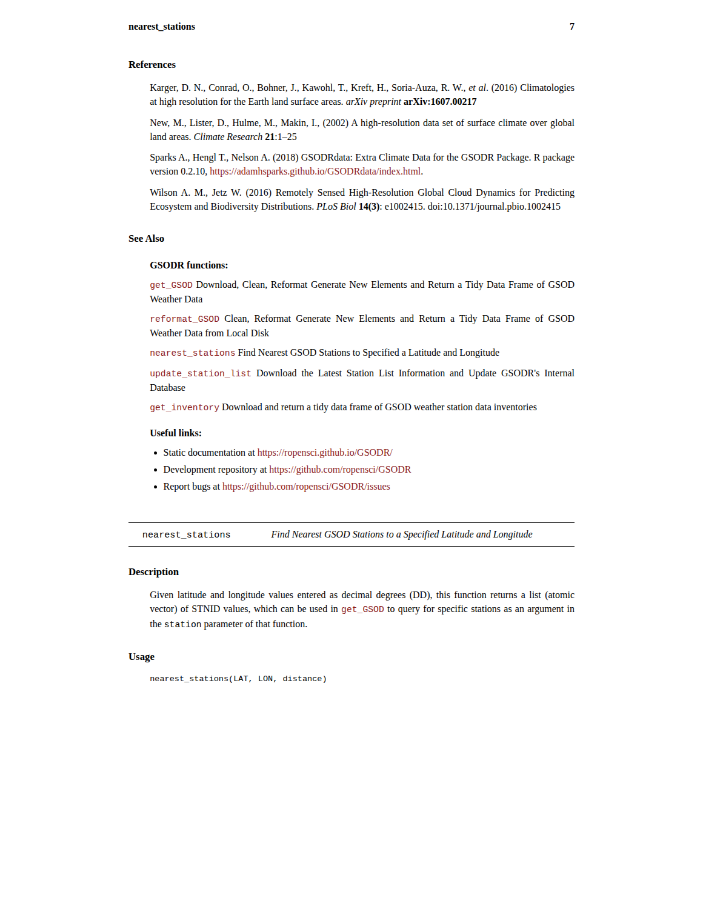nearest_stations 7
References
Karger, D. N., Conrad, O., Bohner, J., Kawohl, T., Kreft, H., Soria-Auza, R. W., et al. (2016) Climatologies at high resolution for the Earth land surface areas. arXiv preprint arXiv:1607.00217
New, M., Lister, D., Hulme, M., Makin, I., (2002) A high-resolution data set of surface climate over global land areas. Climate Research 21:1–25
Sparks A., Hengl T., Nelson A. (2018) GSODRdata: Extra Climate Data for the GSODR Package. R package version 0.2.10, https://adamhsparks.github.io/GSODRdata/index.html.
Wilson A. M., Jetz W. (2016) Remotely Sensed High-Resolution Global Cloud Dynamics for Predicting Ecosystem and Biodiversity Distributions. PLoS Biol 14(3): e1002415. doi:10.1371/journal.pbio.1002415
See Also
GSODR functions:
get_GSOD Download, Clean, Reformat Generate New Elements and Return a Tidy Data Frame of GSOD Weather Data
reformat_GSOD Clean, Reformat Generate New Elements and Return a Tidy Data Frame of GSOD Weather Data from Local Disk
nearest_stations Find Nearest GSOD Stations to Specified a Latitude and Longitude
update_station_list Download the Latest Station List Information and Update GSODR's Internal Database
get_inventory Download and return a tidy data frame of GSOD weather station data inventories
Useful links:
Static documentation at https://ropensci.github.io/GSODR/
Development repository at https://github.com/ropensci/GSODR
Report bugs at https://github.com/ropensci/GSODR/issues
nearest_stations Find Nearest GSOD Stations to a Specified Latitude and Longitude
Description
Given latitude and longitude values entered as decimal degrees (DD), this function returns a list (atomic vector) of STNID values, which can be used in get_GSOD to query for specific stations as an argument in the station parameter of that function.
Usage
nearest_stations(LAT, LON, distance)